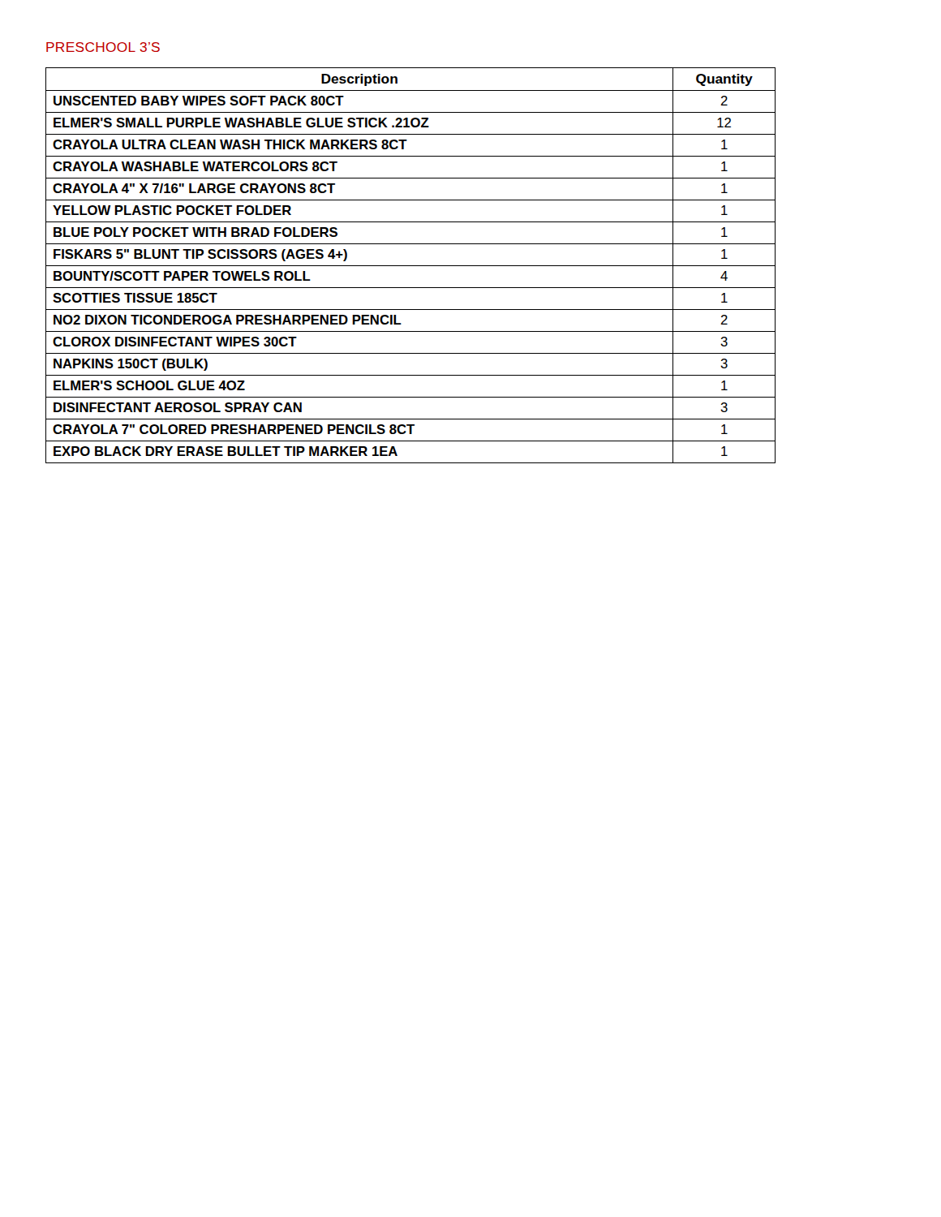PRESCHOOL 3’S
| Description | Quantity |
| --- | --- |
| UNSCENTED BABY WIPES SOFT PACK 80CT | 2 |
| ELMER'S SMALL PURPLE WASHABLE GLUE STICK .21OZ | 12 |
| CRAYOLA ULTRA CLEAN WASH THICK MARKERS 8CT | 1 |
| CRAYOLA WASHABLE WATERCOLORS 8CT | 1 |
| CRAYOLA 4" X 7/16" LARGE CRAYONS 8CT | 1 |
| YELLOW PLASTIC POCKET FOLDER | 1 |
| BLUE POLY POCKET WITH BRAD FOLDERS | 1 |
| FISKARS 5" BLUNT TIP SCISSORS (AGES 4+) | 1 |
| BOUNTY/SCOTT PAPER TOWELS ROLL | 4 |
| SCOTTIES TISSUE 185CT | 1 |
| NO2 DIXON TICONDEROGA PRESHARPENED PENCIL | 2 |
| CLOROX DISINFECTANT WIPES 30CT | 3 |
| NAPKINS 150CT (BULK) | 3 |
| ELMER'S SCHOOL GLUE 4OZ | 1 |
| DISINFECTANT AEROSOL SPRAY CAN | 3 |
| CRAYOLA 7" COLORED PRESHARPENED PENCILS 8CT | 1 |
| EXPO BLACK DRY ERASE BULLET TIP MARKER 1EA | 1 |